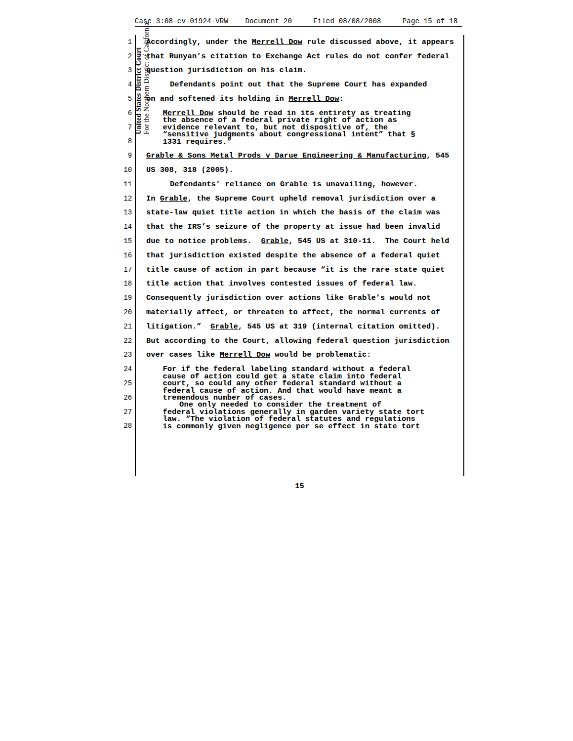Case 3:08-cv-01924-VRW Document 20 Filed 08/08/2008 Page 15 of 18
1
2
3
4
5
6
7
8
9
10
11
12
13
14
15
16
17
18
19
20
21
22
23
24
25
26
27
28
United States District Court
For the Northern District of California
Accordingly, under the Merrell Dow rule discussed above, it appears
that Runyan’s citation to Exchange Act rules do not confer federal
question jurisdiction on his claim.
Defendants point out that the Supreme Court has expanded
on and softened its holding in Merrell Dow:
Merrell Dow should be read in its entirety as treating
the absence of a federal private right of action as
evidence relevant to, but not dispositive of, the
“sensitive judgments about congressional intent” that §
1331 requires.”
Grable & Sons Metal Prods v Darue Engineering & Manufacturing, 545
US 308, 318 (2005).
Defendants’ reliance on Grable is unavailing, however.
In Grable, the Supreme Court upheld removal jurisdiction over a
state-law quiet title action in which the basis of the claim was
that the IRS’s seizure of the property at issue had been invalid
due to notice problems. Grable, 545 US at 310-11. The Court held
that jurisdiction existed despite the absence of a federal quiet
title cause of action in part because “it is the rare state quiet
title action that involves contested issues of federal law.
Consequently jurisdiction over actions like Grable’s would not
materially affect, or threaten to affect, the normal currents of
litigation.” Grable, 545 US at 319 (internal citation omitted).
But according to the Court, allowing federal question jurisdiction
over cases like Merrell Dow would be problematic:
For if the federal labeling standard without a federal
cause of action could get a state claim into federal
court, so could any other federal standard without a
federal cause of action. And that would have meant a
tremendous number of cases.
One only needed to consider the treatment of
federal violations generally in garden variety state tort
law. “The violation of federal statutes and regulations
is commonly given negligence per se effect in state tort
15